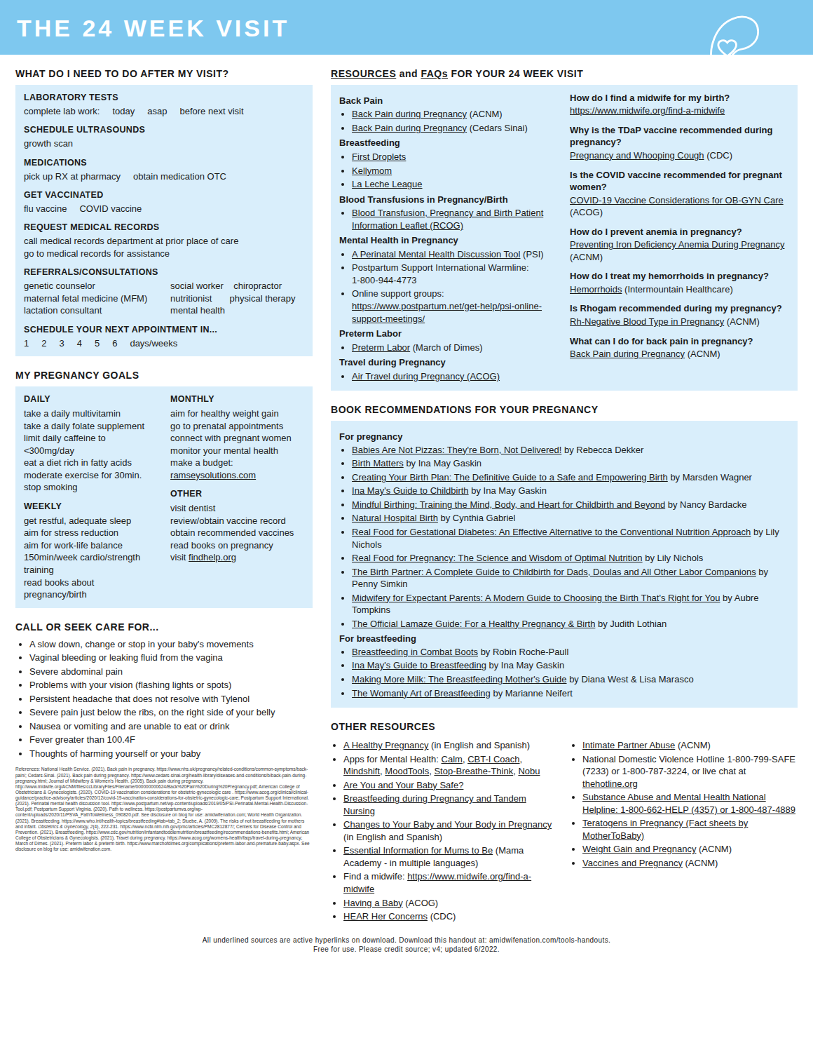THE 24 WEEK VISIT
WHAT DO I NEED TO DO AFTER MY VISIT?
LABORATORY TESTS
complete lab work: today asap before next visit
SCHEDULE ULTRASOUNDS
growth scan
MEDICATIONS
pick up RX at pharmacy obtain medication OTC
GET VACCINATED
flu vaccine COVID vaccine
REQUEST MEDICAL RECORDS
call medical records department at prior place of care
go to medical records for assistance
REFERRALS/CONSULTATIONS
genetic counselor
maternal fetal medicine (MFM)
lactation consultant
social worker chiropractor
nutritionist physical therapy
mental health
SCHEDULE YOUR NEXT APPOINTMENT IN...
123456 days/weeks
MY PREGNANCY GOALS
DAILY
take a daily multivitamin
take a daily folate supplement
limit daily caffeine to <300mg/day
eat a diet rich in fatty acids
moderate exercise for 30min.
stop smoking
WEEKLY
get restful, adequate sleep
aim for stress reduction
aim for work-life balance
150min/week cardio/strength training
read books about pregnancy/birth
MONTHLY
aim for healthy weight gain
go to prenatal appointments
connect with pregnant women
monitor your mental health
make a budget:
ramseysolutions.com
OTHER
visit dentist
review/obtain vaccine record
obtain recommended vaccines
read books on pregnancy
visit findhelp.org
CALL OR SEEK CARE FOR...
A slow down, change or stop in your baby's movements
Vaginal bleeding or leaking fluid from the vagina
Severe abdominal pain
Problems with your vision (flashing lights or spots)
Persistent headache that does not resolve with Tylenol
Severe pain just below the ribs, on the right side of your belly
Nausea or vomiting and are unable to eat or drink
Fever greater than 100.4F
Thoughts of harming yourself or your baby
References: National Health Service. (2021). Back pain in pregnancy. https://www.nhs.uk/pregnancy/related-conditions/common-symptoms/back-pain/; Cedars-Sinai. (2021). Back pain during pregnancy. https://www.cedars-sinai.org/health-library/diseases-and-conditions/b/back-pain-during-pregnancy.html; Journal of Midwifery & Women's Health. (2005). Back pain during pregnancy. http://www.midwife.org/ACNM/files/ccLibraryFiles/Filename/000000000624/Back%20Pain%20During%20Pregnancy.pdf; American College of Obstetricians & Gynecologists. (2020). COVID-19 vaccination considerations for obstetric-gynecologic care . https://www.acog.org/clinical/clinical-guidance/practice-advisory/articles/2020/12/covid-19-vaccination-considerations-for-obstetric-gynecologic-care; Postpartum Support International. (2021). Perinatal mental health discussion tool. https://www.postpartum.net/wp-content/uploads/2019/05/PSI-Perinatal-Mental-Health-Discussion-Tool.pdf; Postpartum Support Virginia. (2020). Path to wellness. https://postpartumva.org/wp-content/uploads/2020/11/PSVA_PathToWellness_090820.pdf. See disclosure on blog for use: amidwifenation.com; World Health Organization. (2021). Breastfeeding. https://www.who.int/health-topics/breastfeeding#tab=tab_2; Stuebe, A. (2009). The risks of not breastfeeding for mothers and infant. Obstetrics & Gynecology, 2(4), 222-231. https://www.ncbi.nlm.nih.gov/pmc/articles/PMC2812877/; Centers for Disease Control and Prevention. (2021). Breastfeeding. https://www.cdc.gov/nutrition/infantandtoddlernutrition/breastfeeding/recommendations-benefits.html; American College of Obstetricians & Gynecologists. (2021). Travel during pregnancy. https://www.acog.org/womens-health/faqs/travel-during-pregnancy; March of Dimes. (2021). Preterm labor & preterm birth. https://www.marchofdimes.org/complications/preterm-labor-and-premature-baby.aspx. See disclosure on blog for use: amidwifenation.com.
RESOURCES and FAQs FOR YOUR 24 WEEK VISIT
Back Pain
Back Pain during Pregnancy (ACNM)
Back Pain during Pregnancy (Cedars Sinai)
Breastfeeding
First Droplets
Kellymom
La Leche League
Blood Transfusions in Pregnancy/Birth
Blood Transfusion, Pregnancy and Birth Patient Information Leaflet (RCOG)
Mental Health in Pregnancy
A Perinatal Mental Health Discussion Tool (PSI)
Postpartum Support International Warmline:
1-800-944-4773
Online support groups:
https://www.postpartum.net/get-help/psi-online-support-meetings/
Preterm Labor
Preterm Labor (March of Dimes)
Travel during Pregnancy
Air Travel during Pregnancy (ACOG)
How do I find a midwife for my birth?
https://www.midwife.org/find-a-midwife
Why is the TDaP vaccine recommended during pregnancy?
Pregnancy and Whooping Cough (CDC)
Is the COVID vaccine recommended for pregnant women?
COVID-19 Vaccine Considerations for OB-GYN Care (ACOG)
How do I prevent anemia in pregnancy?
Preventing Iron Deficiency Anemia During Pregnancy (ACNM)
How do I treat my hemorrhoids in pregnancy?
Hemorrhoids (Intermountain Healthcare)
Is Rhogam recommended during my pregnancy?
Rh-Negative Blood Type in Pregnancy (ACNM)
What can I do for back pain in pregnancy?
Back Pain during Pregnancy (ACNM)
BOOK RECOMMENDATIONS FOR YOUR PREGNANCY
For pregnancy
Babies Are Not Pizzas: They're Born, Not Delivered! by Rebecca Dekker
Birth Matters by Ina May Gaskin
Creating Your Birth Plan: The Definitive Guide to a Safe and Empowering Birth by Marsden Wagner
Ina May's Guide to Childbirth by Ina May Gaskin
Mindful Birthing: Training the Mind, Body, and Heart for Childbirth and Beyond by Nancy Bardacke
Natural Hospital Birth by Cynthia Gabriel
Real Food for Gestational Diabetes: An Effective Alternative to the Conventional Nutrition Approach by Lily Nichols
Real Food for Pregnancy: The Science and Wisdom of Optimal Nutrition by Lily Nichols
The Birth Partner: A Complete Guide to Childbirth for Dads, Doulas and All Other Labor Companions by Penny Simkin
Midwifery for Expectant Parents: A Modern Guide to Choosing the Birth That's Right for You by Aubre Tompkins
The Official Lamaze Guide: For a Healthy Pregnancy & Birth by Judith Lothian
For breastfeeding
Breastfeeding in Combat Boots by Robin Roche-Paull
Ina May's Guide to Breastfeeding by Ina May Gaskin
Making More Milk: The Breastfeeding Mother's Guide by Diana West & Lisa Marasco
The Womanly Art of Breastfeeding by Marianne Neifert
OTHER RESOURCES
A Healthy Pregnancy (in English and Spanish)
Apps for Mental Health: Calm, CBT-I Coach, Mindshift, MoodTools, Stop-Breathe-Think, Nobu
Are You and Your Baby Safe?
Breastfeeding during Pregnancy and Tandem Nursing
Changes to Your Baby and Your Body in Pregnancy (in English and Spanish)
Essential Information for Mums to Be (Mama Academy - in multiple languages)
Find a midwife: https://www.midwife.org/find-a-midwife
Having a Baby (ACOG)
HEAR Her Concerns (CDC)
Intimate Partner Abuse (ACNM)
National Domestic Violence Hotline 1-800-799-SAFE (7233) or 1-800-787-3224, or live chat at thehotline.org
Substance Abuse and Mental Health National Helpline: 1-800-662-HELP (4357) or 1-800-487-4889
Teratogens in Pregnancy (Fact sheets by MotherToBaby)
Weight Gain and Pregnancy (ACNM)
Vaccines and Pregnancy (ACNM)
All underlined sources are active hyperlinks on download. Download this handout at: amidwifenation.com/tools-handouts.
Free for use. Please credit source; v4; updated 6/2022.